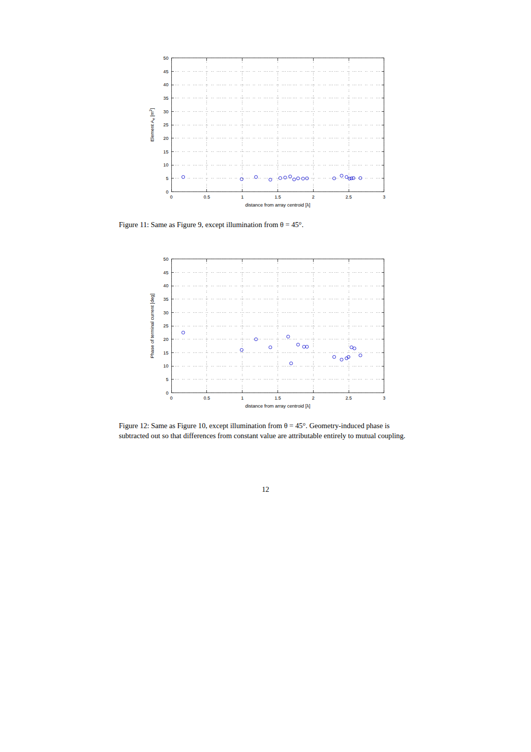0 5 10 15 20 25 30 35 40 45 50 0 0.5 1 1.5 2 2.5 3 distance from array centroid [λ] Element Ae [m2]
Figure 11: Same as Figure 9, except illumination from θ = 45°.
0 5 10 15 20 25 30 35 40 45 50 0 0.5 1 1.5 2 2.5 3 distance from array centroid [λ] Phase of terminal current [deg]
Figure 12: Same as Figure 10, except illumination from θ = 45°. Geometry-induced phase is subtracted out so that differences from constant value are attributable entirely to mutual coupling.
12